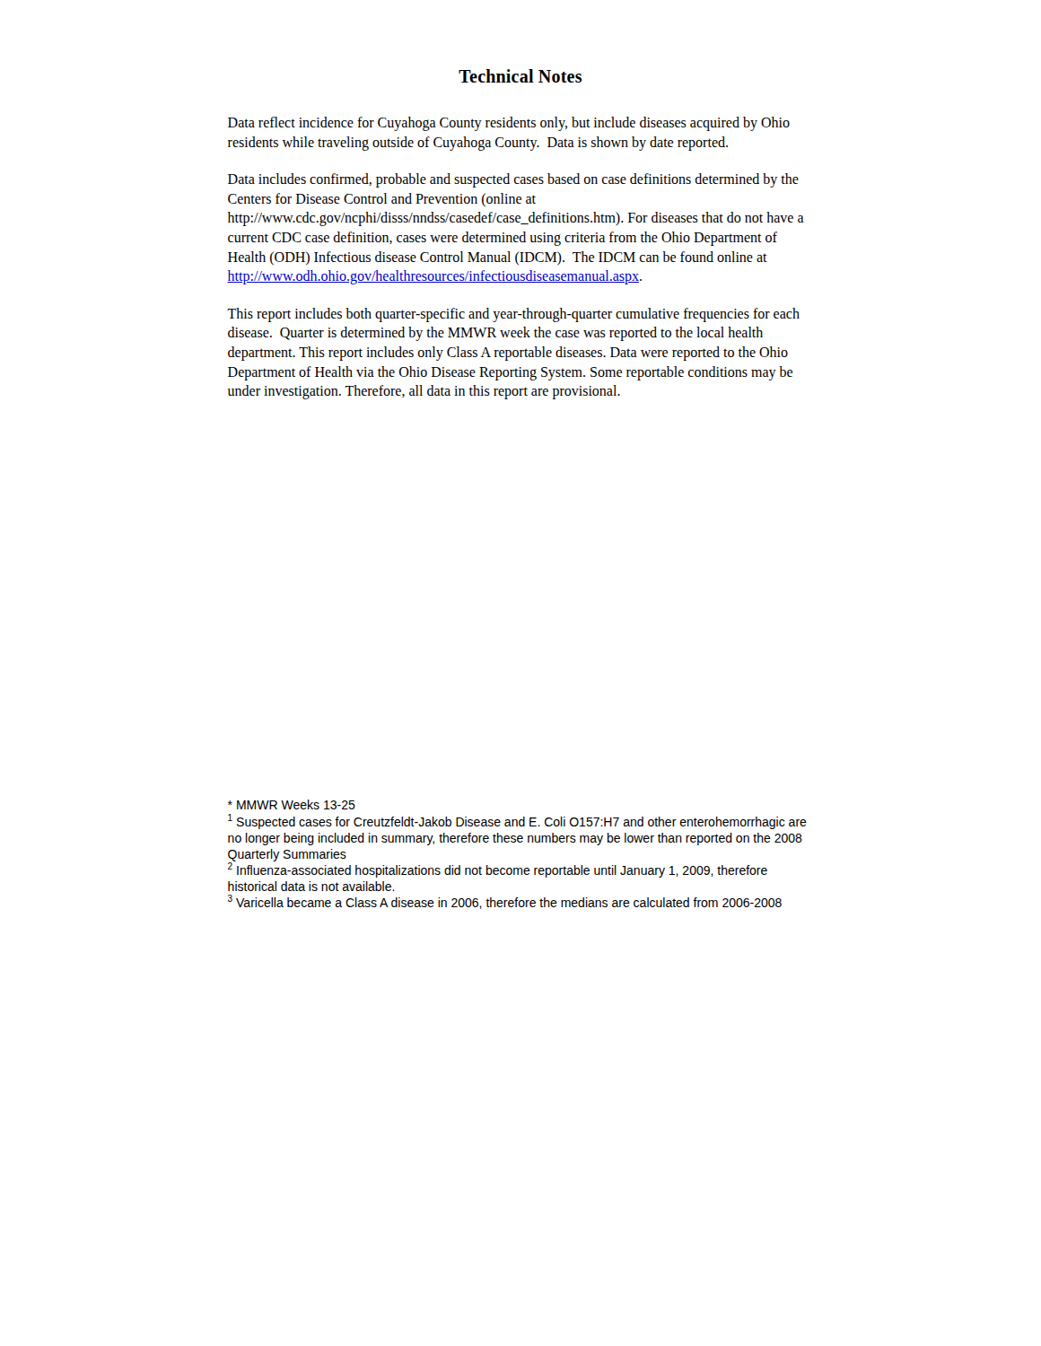Technical Notes
Data reflect incidence for Cuyahoga County residents only, but include diseases acquired by Ohio residents while traveling outside of Cuyahoga County. Data is shown by date reported.
Data includes confirmed, probable and suspected cases based on case definitions determined by the Centers for Disease Control and Prevention (online at http://www.cdc.gov/ncphi/disss/nndss/casedef/case_definitions.htm). For diseases that do not have a current CDC case definition, cases were determined using criteria from the Ohio Department of Health (ODH) Infectious disease Control Manual (IDCM). The IDCM can be found online at http://www.odh.ohio.gov/healthresources/infectiousdiseasemanual.aspx.
This report includes both quarter-specific and year-through-quarter cumulative frequencies for each disease. Quarter is determined by the MMWR week the case was reported to the local health department. This report includes only Class A reportable diseases. Data were reported to the Ohio Department of Health via the Ohio Disease Reporting System. Some reportable conditions may be under investigation. Therefore, all data in this report are provisional.
* MMWR Weeks 13-25
1 Suspected cases for Creutzfeldt-Jakob Disease and E. Coli O157:H7 and other enterohemorrhagic are no longer being included in summary, therefore these numbers may be lower than reported on the 2008 Quarterly Summaries
2 Influenza-associated hospitalizations did not become reportable until January 1, 2009, therefore historical data is not available.
3 Varicella became a Class A disease in 2006, therefore the medians are calculated from 2006-2008